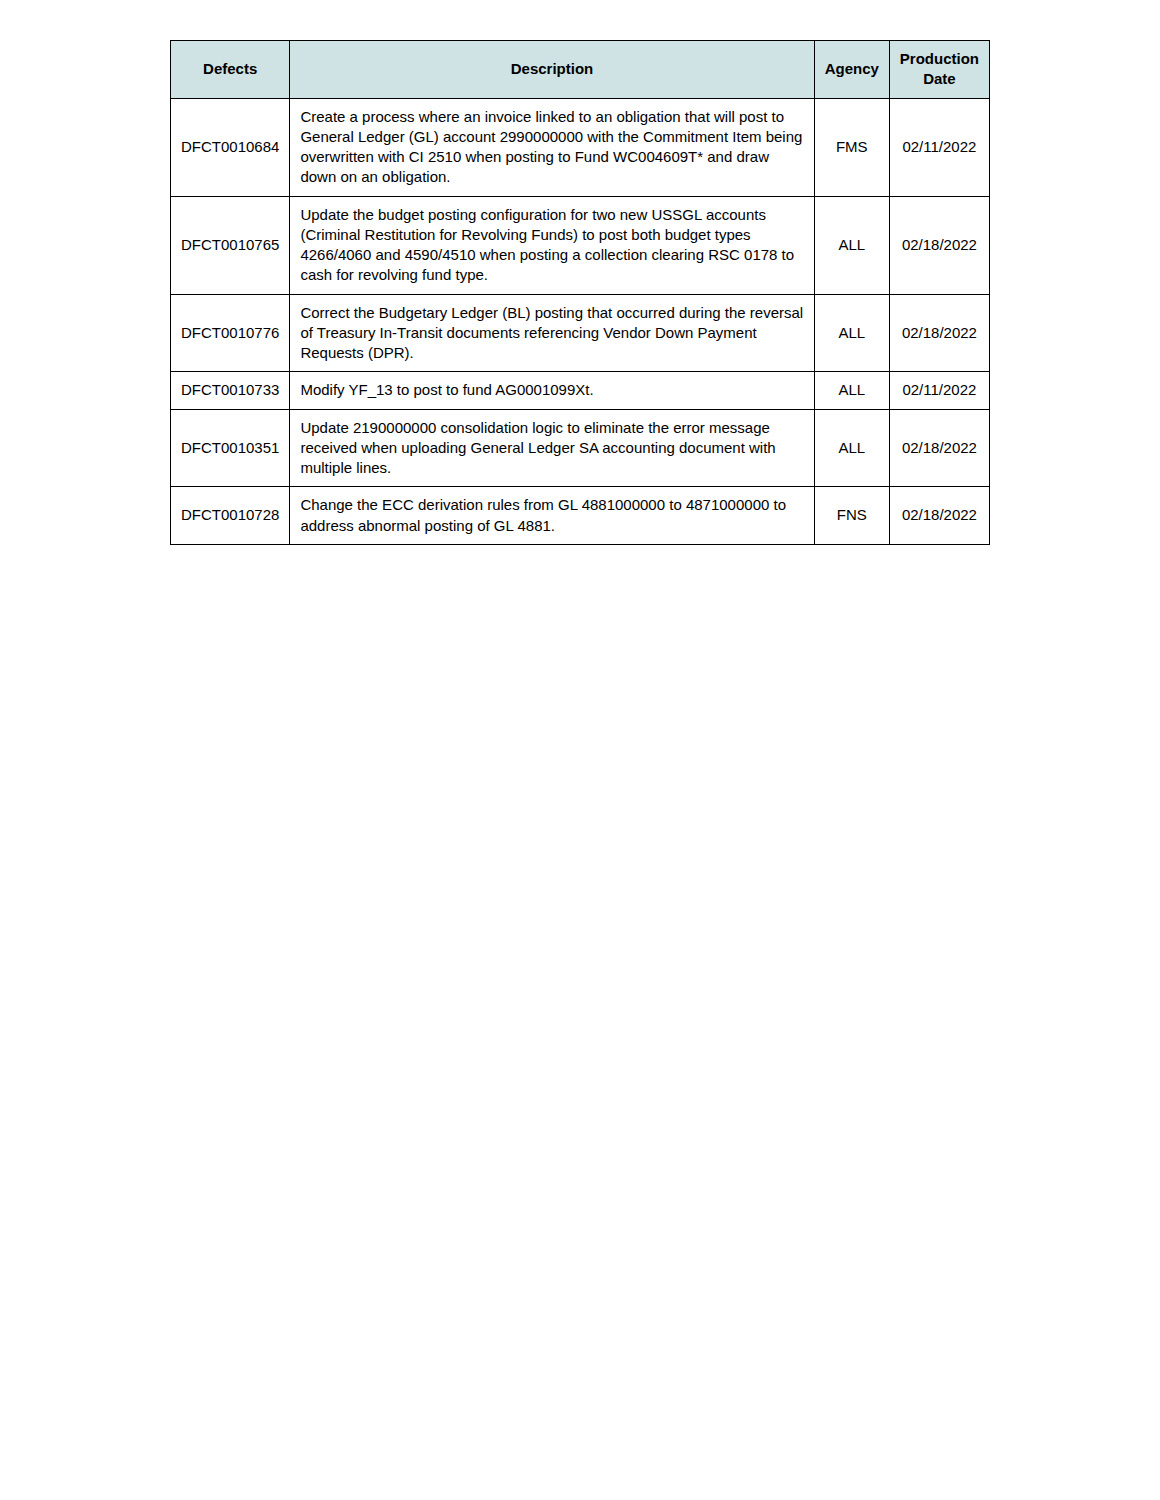| Defects | Description | Agency | Production Date |
| --- | --- | --- | --- |
| DFCT0010684 | Create a process where an invoice linked to an obligation that will post to General Ledger (GL) account 2990000000 with the Commitment Item being overwritten with CI 2510 when posting to Fund WC004609T* and draw down on an obligation. | FMS | 02/11/2022 |
| DFCT0010765 | Update the budget posting configuration for two new USSGL accounts (Criminal Restitution for Revolving Funds) to post both budget types 4266/4060 and 4590/4510 when posting a collection clearing RSC 0178 to cash for revolving fund type. | ALL | 02/18/2022 |
| DFCT0010776 | Correct the Budgetary Ledger (BL) posting that occurred during the reversal of Treasury In-Transit documents referencing Vendor Down Payment Requests (DPR). | ALL | 02/18/2022 |
| DFCT0010733 | Modify YF_13 to post to fund AG0001099Xt. | ALL | 02/11/2022 |
| DFCT0010351 | Update 2190000000 consolidation logic to eliminate the error message received when uploading General Ledger SA accounting document with multiple lines. | ALL | 02/18/2022 |
| DFCT0010728 | Change the ECC derivation rules from GL 4881000000 to 4871000000 to address abnormal posting of GL 4881. | FNS | 02/18/2022 |